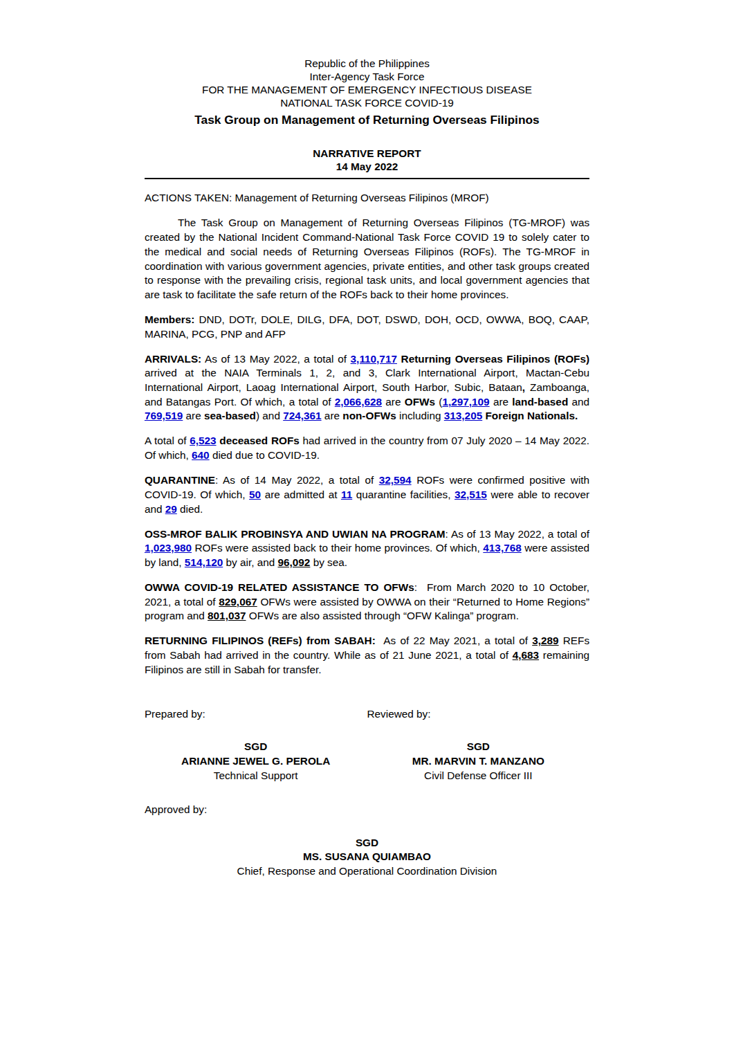Republic of the Philippines
Inter-Agency Task Force
For the Management of Emergency Infectious Disease
National Task Force COVID-19
Task Group on Management of Returning Overseas Filipinos
NARRATIVE REPORT
14 May 2022
ACTIONS TAKEN: Management of Returning Overseas Filipinos (MROF)
The Task Group on Management of Returning Overseas Filipinos (TG-MROF) was created by the National Incident Command-National Task Force COVID 19 to solely cater to the medical and social needs of Returning Overseas Filipinos (ROFs). The TG-MROF in coordination with various government agencies, private entities, and other task groups created to response with the prevailing crisis, regional task units, and local government agencies that are task to facilitate the safe return of the ROFs back to their home provinces.
Members: DND, DOTr, DOLE, DILG, DFA, DOT, DSWD, DOH, OCD, OWWA, BOQ, CAAP, MARINA, PCG, PNP and AFP
ARRIVALS: As of 13 May 2022, a total of 3,110,717 Returning Overseas Filipinos (ROFs) arrived at the NAIA Terminals 1, 2, and 3, Clark International Airport, Mactan-Cebu International Airport, Laoag International Airport, South Harbor, Subic, Bataan, Zamboanga, and Batangas Port. Of which, a total of 2,066,628 are OFWs (1,297,109 are land-based and 769,519 are sea-based) and 724,361 are non-OFWs including 313,205 Foreign Nationals.
A total of 6,523 deceased ROFs had arrived in the country from 07 July 2020 – 14 May 2022. Of which, 640 died due to COVID-19.
QUARANTINE: As of 14 May 2022, a total of 32,594 ROFs were confirmed positive with COVID-19. Of which, 50 are admitted at 11 quarantine facilities, 32,515 were able to recover and 29 died.
OSS-MROF BALIK PROBINSYA AND UWIAN NA PROGRAM: As of 13 May 2022, a total of 1,023,980 ROFs were assisted back to their home provinces. Of which, 413,768 were assisted by land, 514,120 by air, and 96,092 by sea.
OWWA COVID-19 RELATED ASSISTANCE TO OFWs: From March 2020 to 10 October, 2021, a total of 829,067 OFWs were assisted by OWWA on their “Returned to Home Regions” program and 801,037 OFWs are also assisted through “OFW Kalinga” program.
RETURNING FILIPINOS (REFs) from SABAH: As of 22 May 2021, a total of 3,289 REFs from Sabah had arrived in the country. While as of 21 June 2021, a total of 4,683 remaining Filipinos are still in Sabah for transfer.
| Prepared by: SGD ARIANNE JEWEL G. PEROLA Technical Support | Reviewed by: SGD MR. MARVIN T. MANZANO Civil Defense Officer III |
Approved by:
SGD
MS. SUSANA QUIAMBAO
Chief, Response and Operational Coordination Division